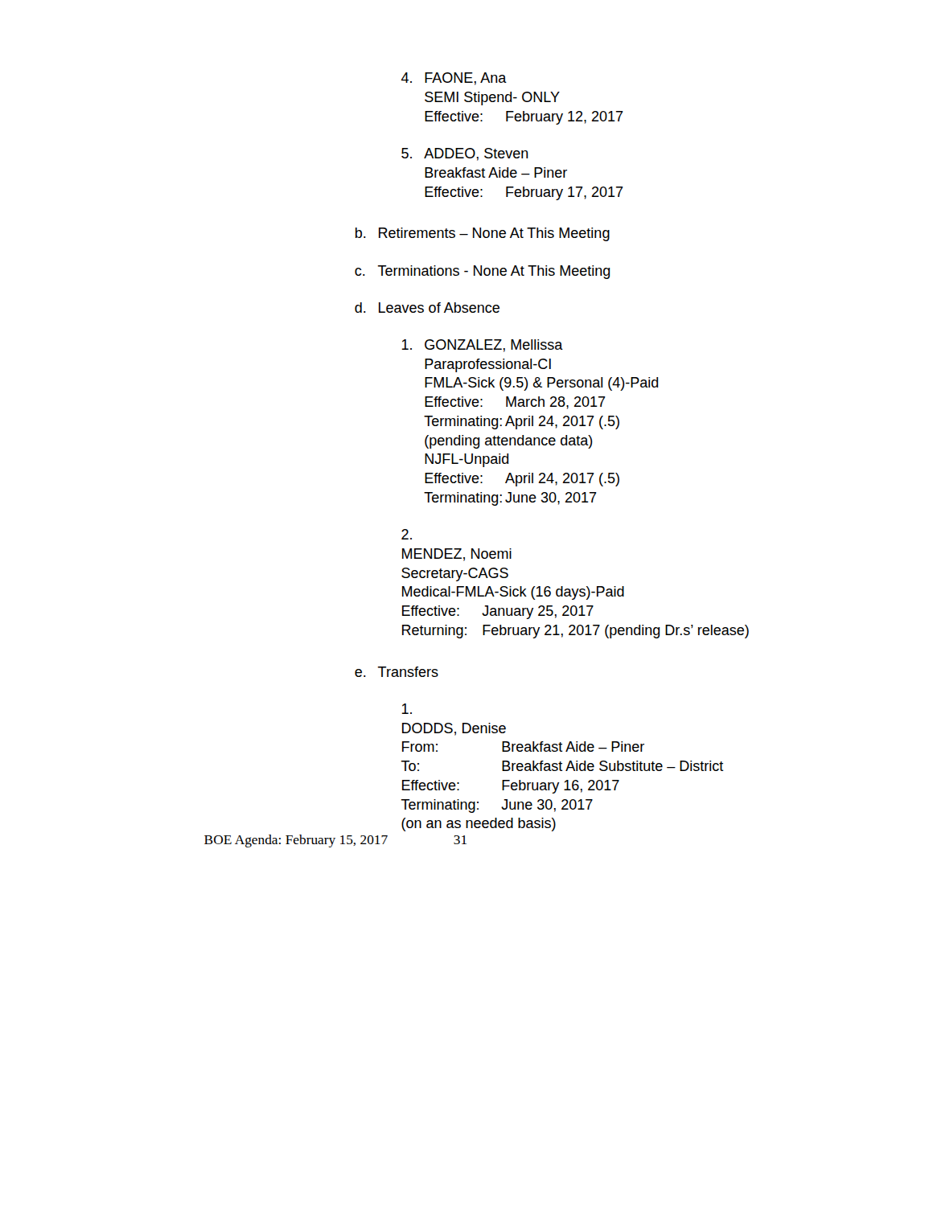4. FAONE, Ana
SEMI Stipend- ONLY
Effective: February 12, 2017
5. ADDEO, Steven
Breakfast Aide – Piner
Effective: February 17, 2017
b. Retirements – None At This Meeting
c. Terminations - None At This Meeting
d. Leaves of Absence
1. GONZALEZ, Mellissa
Paraprofessional-CI
FMLA-Sick (9.5) & Personal (4)-Paid
Effective: March 28, 2017
Terminating: April 24, 2017 (.5)
(pending attendance data)
NJFL-Unpaid
Effective: April 24, 2017 (.5)
Terminating: June 30, 2017
2. MENDEZ, Noemi
Secretary-CAGS
Medical-FMLA-Sick (16 days)-Paid
Effective: January 25, 2017
Returning: February 21, 2017 (pending Dr.s’ release)
e. Transfers
1. DODDS, Denise
From: Breakfast Aide – Piner
To: Breakfast Aide Substitute – District
Effective: February 16, 2017
Terminating: June 30, 2017
(on an as needed basis)
BOE Agenda: February 15, 201731